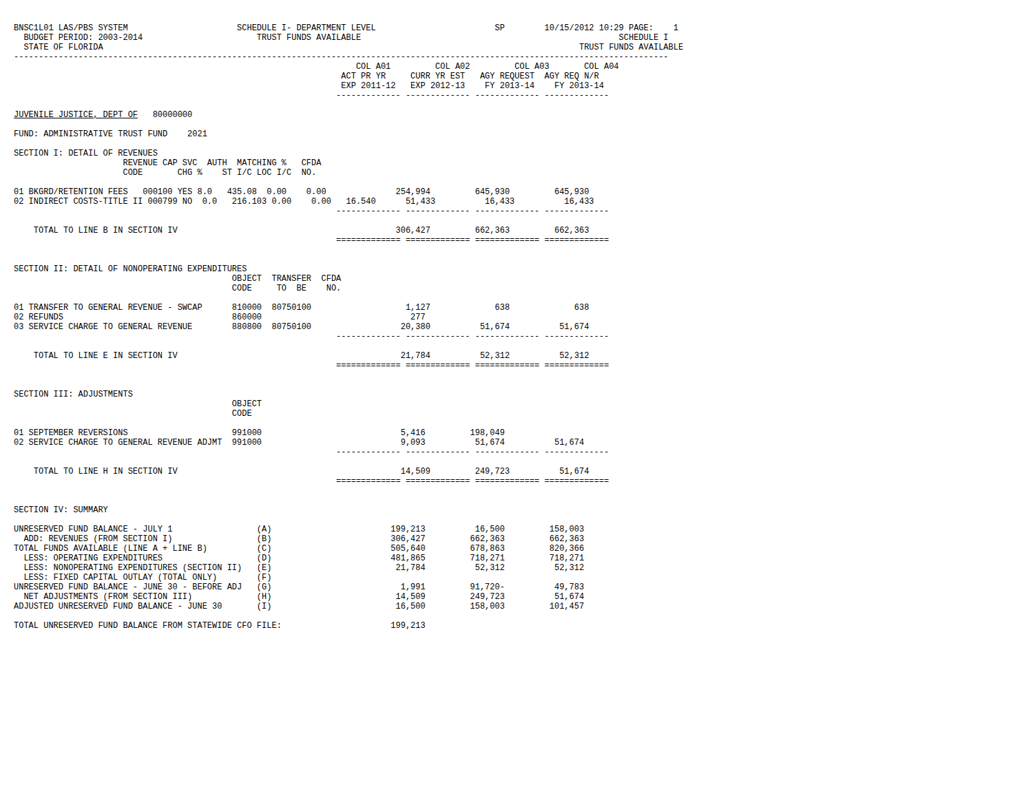BNSC1L01 LAS/PBS SYSTEM SCHEDULE I- DEPARTMENT LEVEL SP 10/15/2012 10:29 PAGE: 1 BUDGET PERIOD: 2003-2014 TRUST FUNDS AVAILABLE SCHEDULE I STATE OF FLORIDA TRUST FUNDS AVAILABLE ------------------------------------------------------------------------------------------------------------------------------------ COL A01 COL A02 COL A03 COL A04 ACT PR YR CURR YR EST AGY REQUEST AGY REQ N/R EXP 2011-12 EXP 2012-13 FY 2013-14 FY 2013-14 ------------- ------------- ------------- ------------- JUVENILE JUSTICE, DEPT OF 80000000 FUND: ADMINISTRATIVE TRUST FUND 2021 SECTION I: DETAIL OF REVENUES REVENUE CAP SVC AUTH MATCHING % CFDA CODE CHG % ST I/C LOC I/C NO. 01 BKGRD/RETENTION FEES 000100 YES 8.0 435.08 0.00 0.00 254,994 645,930 645,930 02 INDIRECT COSTS-TITLE II 000799 NO 0.0 216.103 0.00 0.00 16.540 51,433 16,433 16,433 ------------- ------------- ------------- ------------- TOTAL TO LINE B IN SECTION IV 306,427 662,363 662,363 ============= ============= ============= ============= SECTION II: DETAIL OF NONOPERATING EXPENDITURES OBJECT TRANSFER CFDA CODE TO BE NO. 01 TRANSFER TO GENERAL REVENUE - SWCAP 810000 80750100 1,127 638 638 02 REFUNDS 860000 277 03 SERVICE CHARGE TO GENERAL REVENUE 880800 80750100 20,380 51,674 51,674 ------------- ------------- ------------- ------------- TOTAL TO LINE E IN SECTION IV 21,784 52,312 52,312 ============= ============= ============= ============= SECTION III: ADJUSTMENTS OBJECT CODE 01 SEPTEMBER REVERSIONS 991000 5,416 198,049 02 SERVICE CHARGE TO GENERAL REVENUE ADJMT 991000 9,093 51,674 51,674 ------------- ------------- ------------- ------------- TOTAL TO LINE H IN SECTION IV 14,509 249,723 51,674 ============= ============= ============= ============= SECTION IV: SUMMARY UNRESERVED FUND BALANCE - JULY 1 (A) 199,213 16,500 158,003 ADD: REVENUES (FROM SECTION I) (B) 306,427 662,363 662,363 TOTAL FUNDS AVAILABLE (LINE A + LINE B) (C) 505,640 678,863 820,366 LESS: OPERATING EXPENDITURES (D) 481,865 718,271 718,271 LESS: NONOPERATING EXPENDITURES (SECTION II) (E) 21,784 52,312 52,312 LESS: FIXED CAPITAL OUTLAY (TOTAL ONLY) (F) UNRESERVED FUND BALANCE - JUNE 30 - BEFORE ADJ (G) 1,991 91,720- 49,783 NET ADJUSTMENTS (FROM SECTION III) (H) 14,509 249,723 51,674 ADJUSTED UNRESERVED FUND BALANCE - JUNE 30 (I) 16,500 158,003 101,457 TOTAL UNRESERVED FUND BALANCE FROM STATEWIDE CFO FILE: 199,213